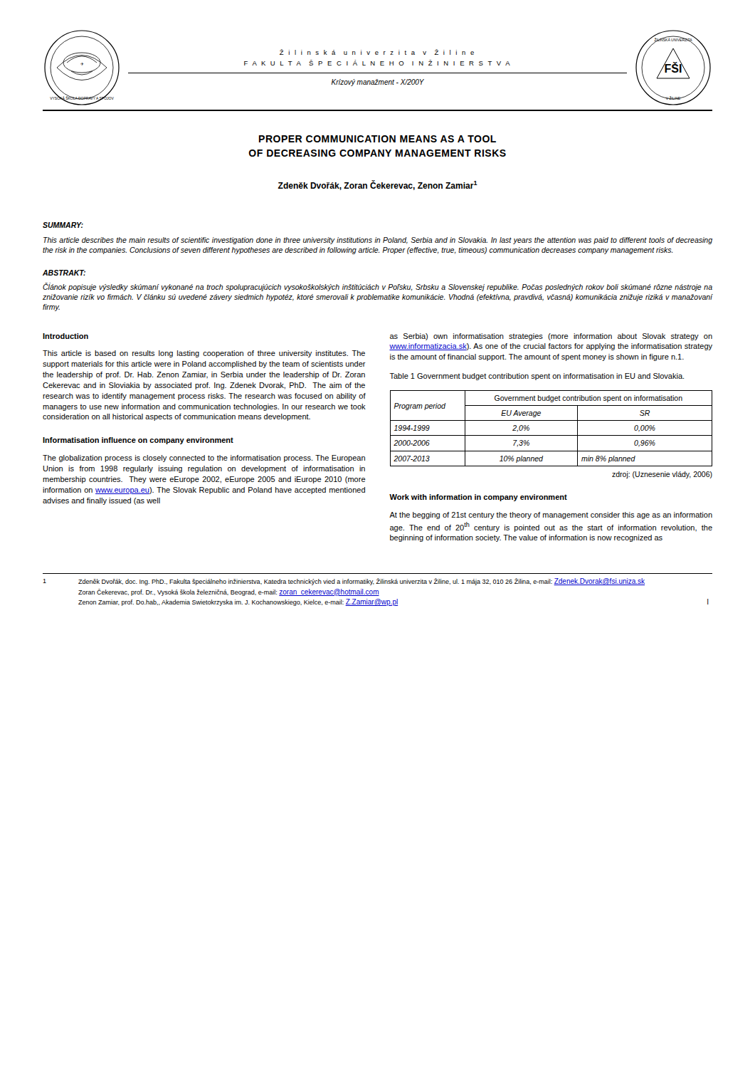VYSOKÁ ŠKOLA DOPRAVY A SPOJOV ✈
Ž i l i n s k á u n i v e r z i t a v Ž i l i n e
F A K U L T A Š P E C I Á L N E H O I N Ž I N I E R S T V A
Krízový manažment - X/200Y
FŠI ŽILINSKÁ UNIVERZITA V ŽILINE
PROPER COMMUNICATION MEANS AS A TOOL
OF DECREASING COMPANY MANAGEMENT RISKS
Zdeněk Dvořák, Zoran Čekerevac, Zenon Zamiar1
SUMMARY:
This article describes the main results of scientific investigation done in three university institutions in Poland, Serbia and in Slovakia. In last years the attention was paid to different tools of decreasing the risk in the companies. Conclusions of seven different hypotheses are described in following article. Proper (effective, true, timeous) communication decreases company management risks.
ABSTRAKT:
Čĺánok popisuje výsledky skúmaní vykonané na troch spolupracujúcich vysokoškolských inštitúciách v Poľsku, Srbsku a Slovenskej republike. Počas posledných rokov boli skúmané rôzne nástroje na znižovanie rizík vo firmách. V článku sú uvedené závery siedmich hypotéz, ktoré smerovali k problematike komunikácie. Vhodná (efektívna, pravdivá, včasná) komunikácia znižuje riziká v manažovaní firmy.
Introduction
This article is based on results long lasting cooperation of three university institutes. The support materials for this article were in Poland accomplished by the team of scientists under the leadership of prof. Dr. Hab. Zenon Zamiar, in Serbia under the leadership of Dr. Zoran Cekerevac and in Sloviakia by associated prof. Ing. Zdenek Dvorak, PhD. The aim of the research was to identify management process risks. The research was focused on ability of managers to use new information and communication technologies. In our research we took consideration on all historical aspects of communication means development.
Informatisation influence on company environment
The globalization process is closely connected to the informatisation process. The European Union is from 1998 regularly issuing regulation on development of informatisation in membership countries. They were eEurope 2002, eEurope 2005 and iEurope 2010 (more information on www.europa.eu). The Slovak Republic and Poland have accepted mentioned advises and finally issued (as well
as Serbia) own informatisation strategies (more information about Slovak strategy on www.informatizacia.sk). As one of the crucial factors for applying the informatisation strategy is the amount of financial support. The amount of spent money is shown in figure n.1.
Table 1 Government budget contribution spent on informatisation in EU and Slovakia.
| Program period | Government budget contribution spent on informatisation |
| EU Average | SR |
| 1994-1999 | 2,0% | 0,00% |
| 2000-2006 | 7,3% | 0,96% |
| 2007-2013 | 10% planned | min 8% planned |
zdroj: (Uznesenie vlády, 2006)
Work with information in company environment
At the begging of 21st century the theory of management consider this age as an information age. The end of 20th century is pointed out as the start of information revolution, the beginning of information society. The value of information is now recognized as
1 Zdeněk Dvořák, doc. Ing. PhD., Fakulta špeciálneho inžinierstva, Katedra technických vied a informatiky, Žilinská univerzita v Žiline, ul. 1 mája 32, 010 26 Žilina, e-mail: Zdenek.Dvorak@fsi.uniza.sk
Zoran Čekerevac, prof. Dr., Vysoká škola železničná, Beograd, e-mail: zoran_cekerevac@hotmail.com
Zenon Zamiar, prof. Do.hab,, Akademia Swietokrzyska im. J. Kochanowskiego, Kielce, e-mail: Z.Zamiar@wp.pl I